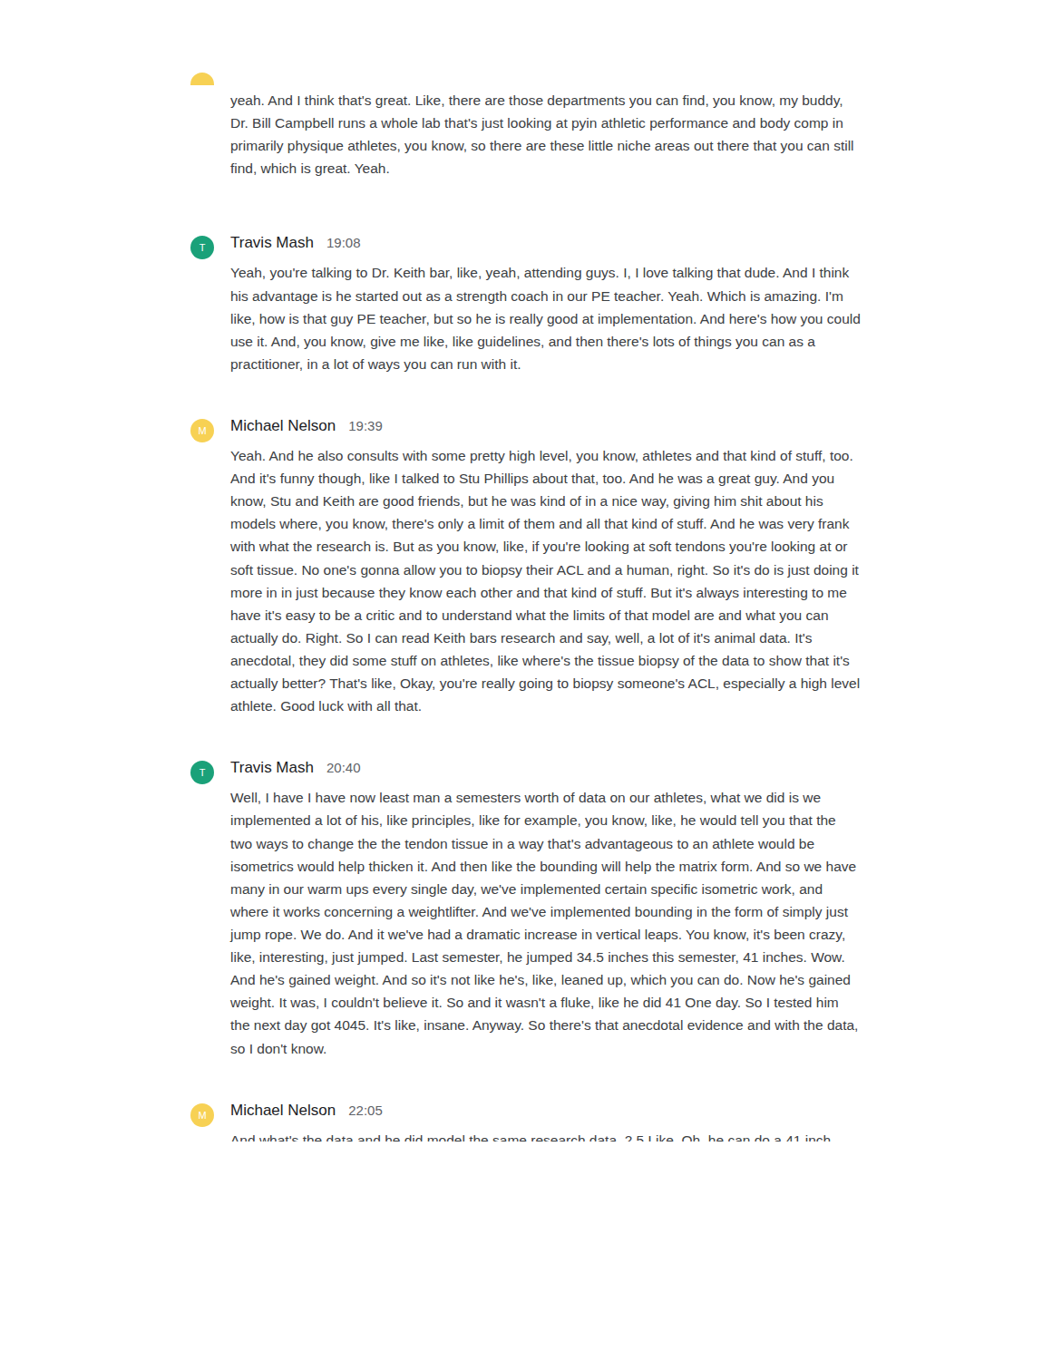yeah. And I think that's great. Like, there are those departments you can find, you know, my buddy, Dr. Bill Campbell runs a whole lab that's just looking at pyin athletic performance and body comp in primarily physique athletes, you know, so there are these little niche areas out there that you can still find, which is great. Yeah.
T
Travis Mash 19:08
Yeah, you're talking to Dr. Keith bar, like, yeah, attending guys. I, I love talking that dude. And I think his advantage is he started out as a strength coach in our PE teacher. Yeah. Which is amazing. I'm like, how is that guy PE teacher, but so he is really good at implementation. And here's how you could use it. And, you know, give me like, like guidelines, and then there's lots of things you can as a practitioner, in a lot of ways you can run with it.
M
Michael Nelson 19:39
Yeah. And he also consults with some pretty high level, you know, athletes and that kind of stuff, too. And it's funny though, like I talked to Stu Phillips about that, too. And he was a great guy. And you know, Stu and Keith are good friends, but he was kind of in a nice way, giving him shit about his models where, you know, there's only a limit of them and all that kind of stuff. And he was very frank with what the research is. But as you know, like, if you're looking at soft tendons you're looking at or soft tissue. No one's gonna allow you to biopsy their ACL and a human, right. So it's do is just doing it more in in just because they know each other and that kind of stuff. But it's always interesting to me have it's easy to be a critic and to understand what the limits of that model are and what you can actually do. Right. So I can read Keith bars research and say, well, a lot of it's animal data. It's anecdotal, they did some stuff on athletes, like where's the tissue biopsy of the data to show that it's actually better? That's like, Okay, you're really going to biopsy someone's ACL, especially a high level athlete. Good luck with all that.
T
Travis Mash 20:40
Well, I have I have now least man a semesters worth of data on our athletes, what we did is we implemented a lot of his, like principles, like for example, you know, like, he would tell you that the two ways to change the the tendon tissue in a way that's advantageous to an athlete would be isometrics would help thicken it. And then like the bounding will help the matrix form. And so we have many in our warm ups every single day, we've implemented certain specific isometric work, and where it works concerning a weightlifter. And we've implemented bounding in the form of simply just jump rope. We do. And it we've had a dramatic increase in vertical leaps. You know, it's been crazy, like, interesting, just jumped. Last semester, he jumped 34.5 inches this semester, 41 inches. Wow. And he's gained weight. And so it's not like he's, like, leaned up, which you can do. Now he's gained weight. It was, I couldn't believe it. So and it wasn't a fluke, like he did 41 One day. So I tested him the next day got 4045. It's like, insane. Anyway. So there's that anecdotal evidence and with the data, so I don't know.
M
Michael Nelson 22:05
And what's the data and he did model the same research data. 2.5 Like, Oh, he can do a 41 inch qualified